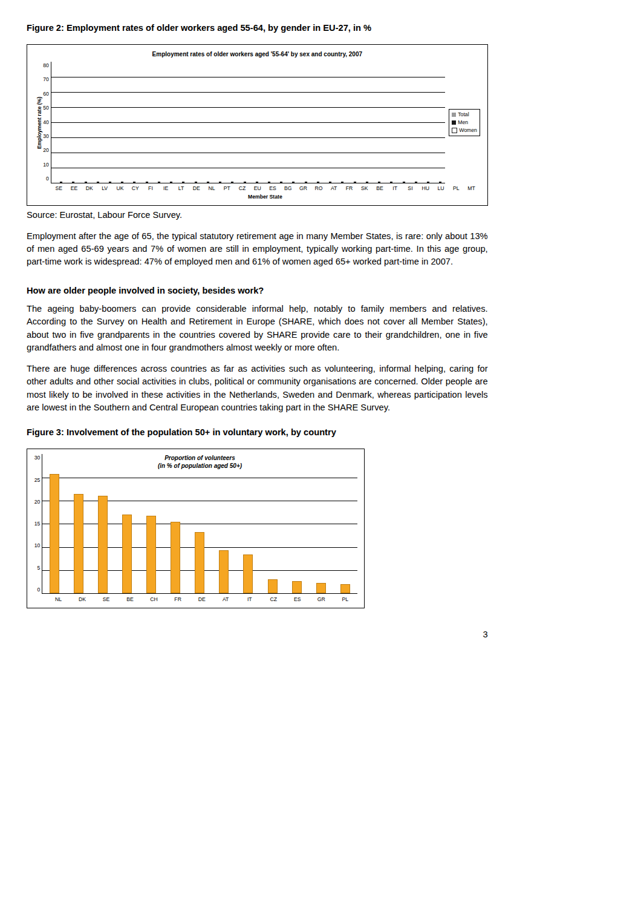Figure 2: Employment rates of older workers aged 55-64, by gender in EU-27, in %
Employment rates of older workers aged '55-64' by sex and country, 2007
Employment rate (%)
80706050403020100
Total
Men
Women
SE EE DK LV UK CY FI IE LT DE NL PT CZ EU ES BG GR RO AT FR SK BE IT SI HU LU PL MT
Member State
Source: Eurostat, Labour Force Survey.
Employment after the age of 65, the typical statutory retirement age in many Member States, is rare: only about 13% of men aged 65-69 years and 7% of women are still in employment, typically working part-time. In this age group, part-time work is widespread: 47% of employed men and 61% of women aged 65+ worked part-time in 2007.
How are older people involved in society, besides work?
The ageing baby-boomers can provide considerable informal help, notably to family members and relatives. According to the Survey on Health and Retirement in Europe (SHARE, which does not cover all Member States), about two in five grandparents in the countries covered by SHARE provide care to their grandchildren, one in five grandfathers and almost one in four grandmothers almost weekly or more often.
There are huge differences across countries as far as activities such as volunteering, informal helping, caring for other adults and other social activities in clubs, political or community organisations are concerned. Older people are most likely to be involved in these activities in the Netherlands, Sweden and Denmark, whereas participation levels are lowest in the Southern and Central European countries taking part in the SHARE Survey.
Figure 3: Involvement of the population 50+ in voluntary work, by country
302520151050
Proportion of volunteers
(in % of population aged 50+)
NL DK SE BE CH FR DE AT IT CZ ES GR PL
3